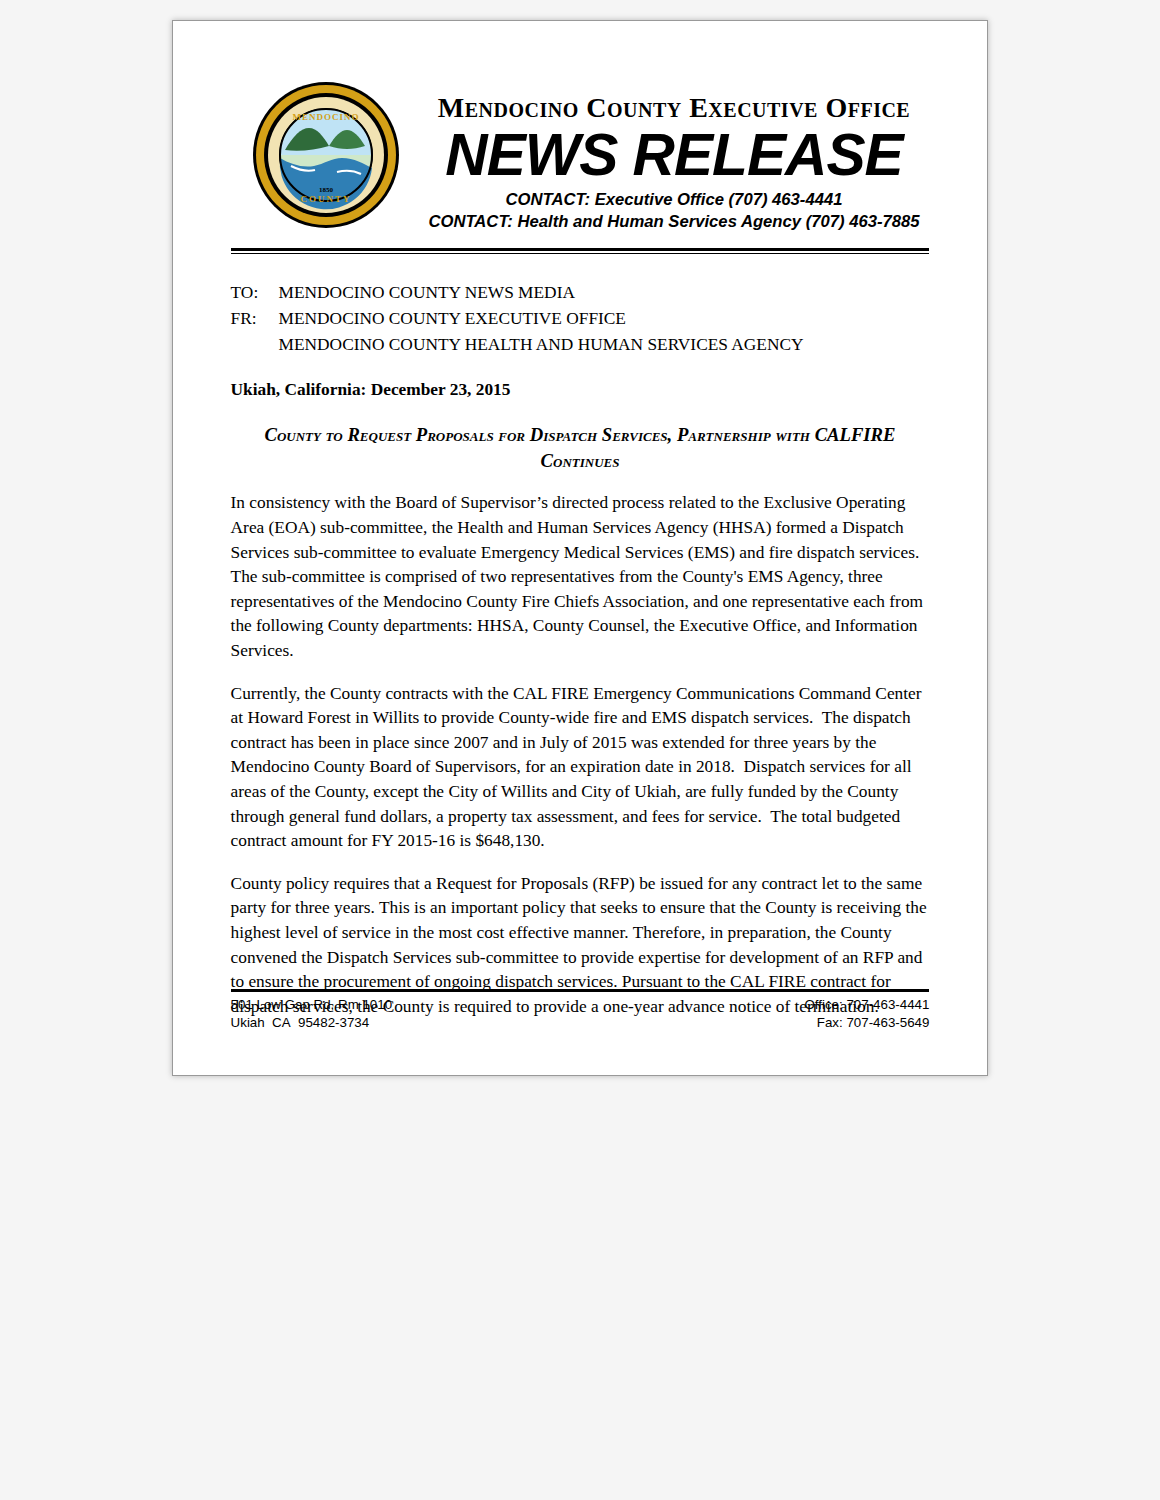MENDOCINO COUNTY 1850
Mendocino County Executive Office
NEWS RELEASE
CONTACT: Executive Office (707) 463-4441
CONTACT: Health and Human Services Agency (707) 463-7885
TO: MENDOCINO COUNTY NEWS MEDIA
FR: MENDOCINO COUNTY EXECUTIVE OFFICE
MENDOCINO COUNTY HEALTH AND HUMAN SERVICES AGENCY
Ukiah, California: December 23, 2015
County to Request Proposals for Dispatch Services, Partnership with CALFIRE Continues
In consistency with the Board of Supervisor’s directed process related to the Exclusive Operating Area (EOA) sub-committee, the Health and Human Services Agency (HHSA) formed a Dispatch Services sub-committee to evaluate Emergency Medical Services (EMS) and fire dispatch services. The sub-committee is comprised of two representatives from the County's EMS Agency, three representatives of the Mendocino County Fire Chiefs Association, and one representative each from the following County departments: HHSA, County Counsel, the Executive Office, and Information Services.
Currently, the County contracts with the CAL FIRE Emergency Communications Command Center at Howard Forest in Willits to provide County-wide fire and EMS dispatch services. The dispatch contract has been in place since 2007 and in July of 2015 was extended for three years by the Mendocino County Board of Supervisors, for an expiration date in 2018. Dispatch services for all areas of the County, except the City of Willits and City of Ukiah, are fully funded by the County through general fund dollars, a property tax assessment, and fees for service. The total budgeted contract amount for FY 2015-16 is $648,130.
County policy requires that a Request for Proposals (RFP) be issued for any contract let to the same party for three years. This is an important policy that seeks to ensure that the County is receiving the highest level of service in the most cost effective manner. Therefore, in preparation, the County convened the Dispatch Services sub-committee to provide expertise for development of an RFP and to ensure the procurement of ongoing dispatch services. Pursuant to the CAL FIRE contract for dispatch services, the County is required to provide a one-year advance notice of termination.
501 Low Gap Rd, Rm 1010
Ukiah CA 95482-3734
Office: 707-463-4441
Fax: 707-463-5649